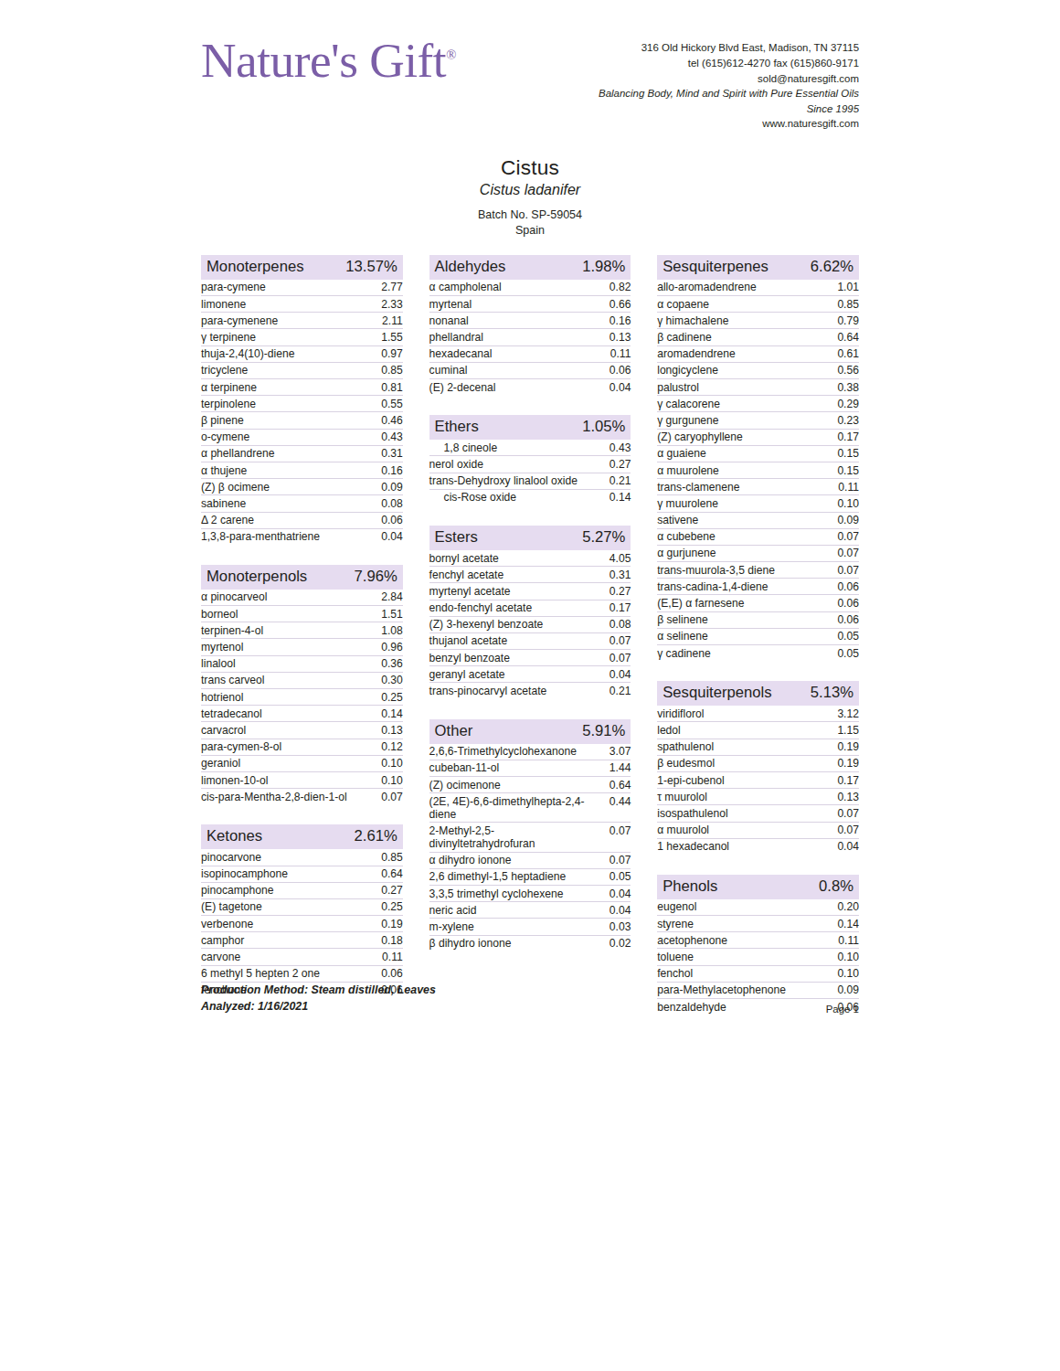Nature's Gift®
316 Old Hickory Blvd East, Madison, TN 37115
tel (615)612-4270 fax (615)860-9171
sold@naturesgift.com
Balancing Body, Mind and Spirit with Pure Essential Oils
Since 1995
www.naturesgift.com
Cistus
Cistus ladanifer
Batch No. SP-59054
Spain
Monoterpenes 13.57%
| para-cymene | 2.77 |
| limonene | 2.33 |
| para-cymenene | 2.11 |
| γ terpinene | 1.55 |
| thuja-2,4(10)-diene | 0.97 |
| tricyclene | 0.85 |
| α terpinene | 0.81 |
| terpinolene | 0.55 |
| β pinene | 0.46 |
| o-cymene | 0.43 |
| α phellandrene | 0.31 |
| α thujene | 0.16 |
| (Z) β ocimene | 0.09 |
| sabinene | 0.08 |
| Δ 2 carene | 0.06 |
| 1,3,8-para-menthatriene | 0.04 |
Monoterpenols 7.96%
| α pinocarveol | 2.84 |
| borneol | 1.51 |
| terpinen-4-ol | 1.08 |
| myrtenol | 0.96 |
| linalool | 0.36 |
| trans carveol | 0.30 |
| hotrienol | 0.25 |
| tetradecanol | 0.14 |
| carvacrol | 0.13 |
| para-cymen-8-ol | 0.12 |
| geraniol | 0.10 |
| limonen-10-ol | 0.10 |
| cis-para-Mentha-2,8-dien-1-ol | 0.07 |
Ketones 2.61%
| pinocarvone | 0.85 |
| isopinocamphone | 0.64 |
| pinocamphone | 0.27 |
| (E) tagetone | 0.25 |
| verbenone | 0.19 |
| camphor | 0.18 |
| carvone | 0.11 |
| 6 methyl 5 hepten 2 one | 0.06 |
| fenchone | 0.06 |
Aldehydes 1.98%
| α campholenal | 0.82 |
| myrtenal | 0.66 |
| nonanal | 0.16 |
| phellandral | 0.13 |
| hexadecanal | 0.11 |
| cuminal | 0.06 |
| (E) 2-decenal | 0.04 |
Ethers 1.05%
| 1,8 cineole | 0.43 |
| nerol oxide | 0.27 |
| trans-Dehydroxy linalool oxide | 0.21 |
| cis-Rose oxide | 0.14 |
Esters 5.27%
| bornyl acetate | 4.05 |
| fenchyl acetate | 0.31 |
| myrtenyl acetate | 0.27 |
| endo-fenchyl acetate | 0.17 |
| (Z) 3-hexenyl benzoate | 0.08 |
| thujanol acetate | 0.07 |
| benzyl benzoate | 0.07 |
| geranyl acetate | 0.04 |
| trans-pinocarvyl acetate | 0.21 |
Other 5.91%
| 2,6,6-Trimethylcyclohexanone | 3.07 |
| cubeban-11-ol | 1.44 |
| (Z) ocimenone | 0.64 |
| (2E, 4E)-6,6-dimethylhepta-2,4-diene | 0.44 |
| 2-Methyl-2,5-divinyltetrahydrofuran | 0.07 |
| α dihydro ionone | 0.07 |
| 2,6 dimethyl-1,5 heptadiene | 0.05 |
| 3,3,5 trimethyl cyclohexene | 0.04 |
| neric acid | 0.04 |
| m-xylene | 0.03 |
| β dihydro ionone | 0.02 |
Sesquiterpenes 6.62%
| allo-aromadendrene | 1.01 |
| α copaene | 0.85 |
| γ himachalene | 0.79 |
| β cadinene | 0.64 |
| aromadendrene | 0.61 |
| longicyclene | 0.56 |
| palustrol | 0.38 |
| γ calacorene | 0.29 |
| γ gurgunene | 0.23 |
| (Z) caryophyllene | 0.17 |
| α guaiene | 0.15 |
| α muurolene | 0.15 |
| trans-clamenene | 0.11 |
| γ muurolene | 0.10 |
| sativene | 0.09 |
| α cubebene | 0.07 |
| α gurjunene | 0.07 |
| trans-muurola-3,5 diene | 0.07 |
| trans-cadina-1,4-diene | 0.06 |
| (E,E) α farnesene | 0.06 |
| β selinene | 0.06 |
| α selinene | 0.05 |
| γ cadinene | 0.05 |
Sesquiterpenols 5.13%
| viridiflorol | 3.12 |
| ledol | 1.15 |
| spathulenol | 0.19 |
| β eudesmol | 0.19 |
| 1-epi-cubenol | 0.17 |
| τ muurolol | 0.13 |
| isospathulenol | 0.07 |
| α muurolol | 0.07 |
| 1 hexadecanol | 0.04 |
Phenols 0.8%
| eugenol | 0.20 |
| styrene | 0.14 |
| acetophenone | 0.11 |
| toluene | 0.10 |
| fenchol | 0.10 |
| para-Methylacetophenone | 0.09 |
| benzaldehyde | 0.06 |
Production Method: Steam distilled, Leaves
Analyzed: 1/16/2021
Page 1